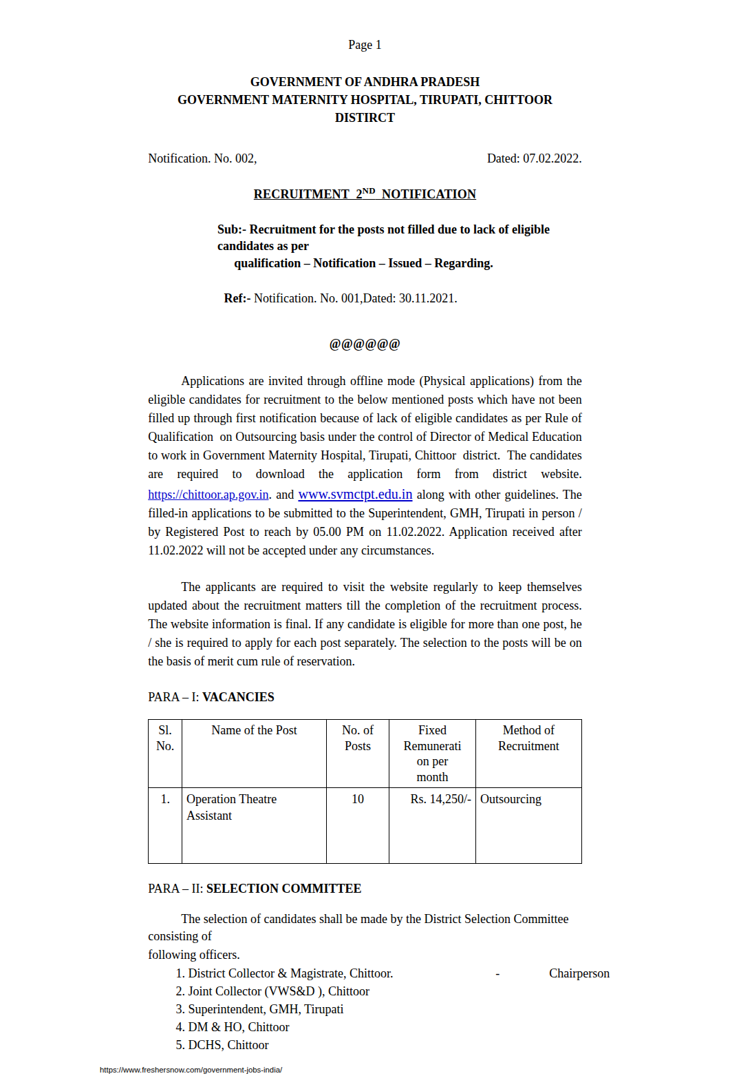Page 1
GOVERNMENT OF ANDHRA PRADESH
GOVERNMENT MATERNITY HOSPITAL, TIRUPATI, CHITTOOR DISTIRCT
Notification. No. 002, Dated: 07.02.2022.
RECRUITMENT 2ND NOTIFICATION
Sub:- Recruitment for the posts not filled due to lack of eligible candidates as per
qualification – Notification – Issued – Regarding.
Ref:- Notification. No. 001,Dated: 30.11.2021.
@@@@@@
Applications are invited through offline mode (Physical applications) from the eligible candidates for recruitment to the below mentioned posts which have not been filled up through first notification because of lack of eligible candidates as per Rule of Qualification on Outsourcing basis under the control of Director of Medical Education to work in Government Maternity Hospital, Tirupati, Chittoor district. The candidates are required to download the application form from district website. https://chittoor.ap.gov.in. and www.svmctpt.edu.in along with other guidelines. The filled-in applications to be submitted to the Superintendent, GMH, Tirupati in person / by Registered Post to reach by 05.00 PM on 11.02.2022. Application received after 11.02.2022 will not be accepted under any circumstances.
The applicants are required to visit the website regularly to keep themselves updated about the recruitment matters till the completion of the recruitment process. The website information is final. If any candidate is eligible for more than one post, he / she is required to apply for each post separately. The selection to the posts will be on the basis of merit cum rule of reservation.
PARA – I: VACANCIES
| Sl. No. | Name of the Post | No. of Posts | Fixed Remunerati on per month | Method of Recruitment |
| --- | --- | --- | --- | --- |
| 1. | Operation Theatre Assistant | 10 | Rs. 14,250/- | Outsourcing |
PARA – II: SELECTION COMMITTEE
The selection of candidates shall be made by the District Selection Committee consisting of
following officers.
1. District Collector & Magistrate, Chittoor. - Chairperson
2. Joint Collector (VWS&D ), Chittoor
3. Superintendent, GMH, Tirupati
4. DM & HO, Chittoor
5. DCHS, Chittoor
https://www.freshersnow.com/government-jobs-india/